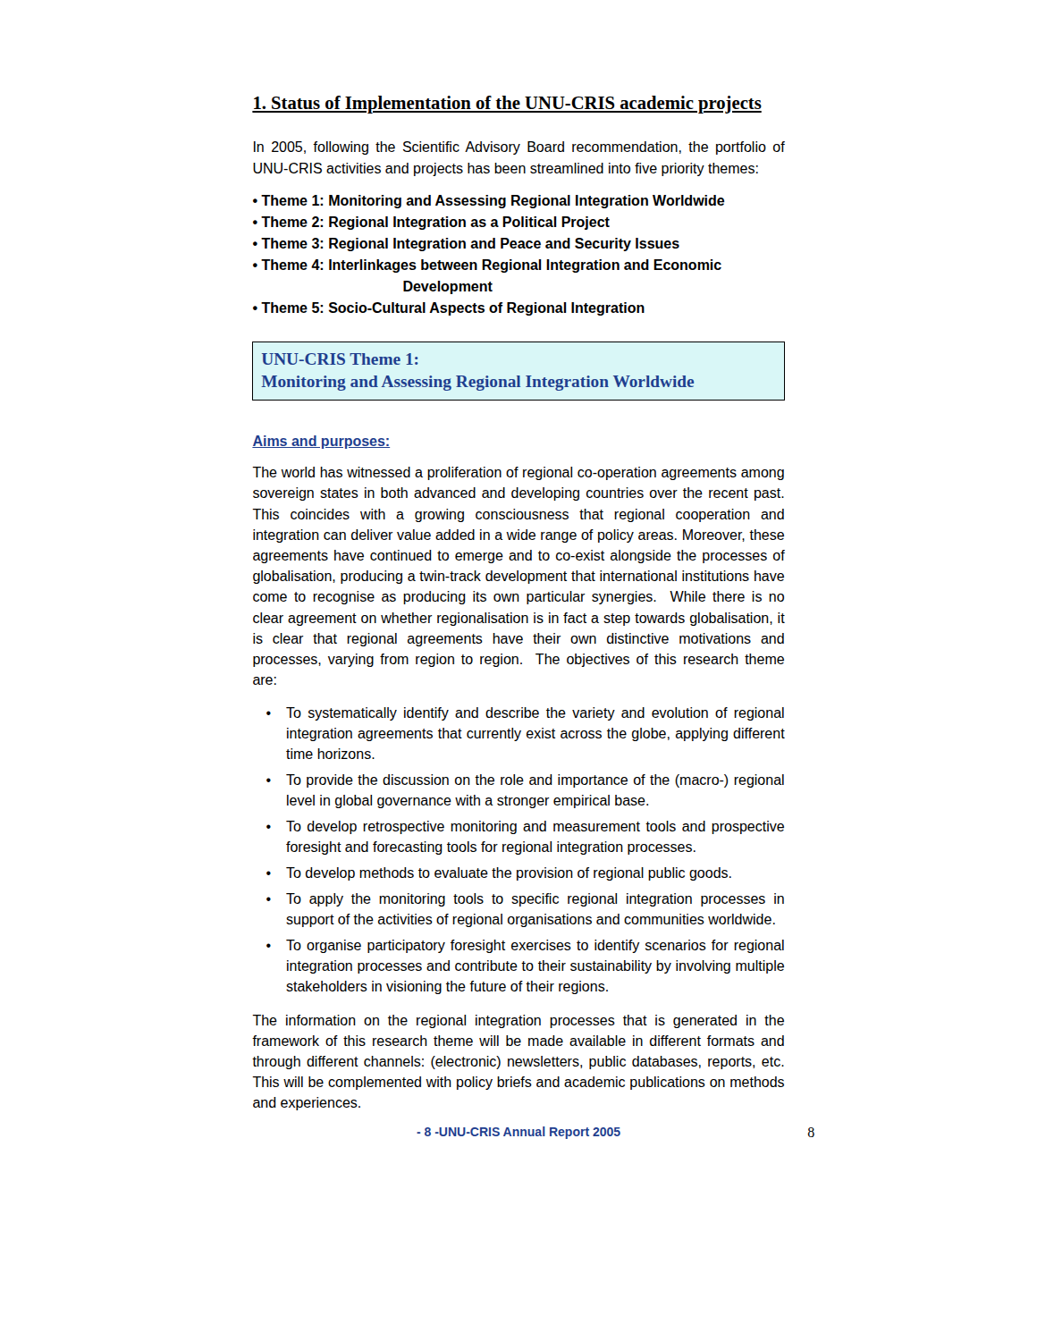1. Status of Implementation of the UNU-CRIS academic projects
In 2005, following the Scientific Advisory Board recommendation, the portfolio of UNU-CRIS activities and projects has been streamlined into five priority themes:
• Theme 1: Monitoring and Assessing Regional Integration Worldwide
• Theme 2: Regional Integration as a Political Project
• Theme 3: Regional Integration and Peace and Security Issues
• Theme 4: Interlinkages between Regional Integration and Economic
Development
• Theme 5: Socio-Cultural Aspects of Regional Integration
UNU-CRIS Theme 1:
Monitoring and Assessing Regional Integration Worldwide
Aims and purposes:
The world has witnessed a proliferation of regional co-operation agreements among sovereign states in both advanced and developing countries over the recent past. This coincides with a growing consciousness that regional cooperation and integration can deliver value added in a wide range of policy areas. Moreover, these agreements have continued to emerge and to co-exist alongside the processes of globalisation, producing a twin-track development that international institutions have come to recognise as producing its own particular synergies. While there is no clear agreement on whether regionalisation is in fact a step towards globalisation, it is clear that regional agreements have their own distinctive motivations and processes, varying from region to region. The objectives of this research theme are:
To systematically identify and describe the variety and evolution of regional integration agreements that currently exist across the globe, applying different time horizons.
To provide the discussion on the role and importance of the (macro-) regional level in global governance with a stronger empirical base.
To develop retrospective monitoring and measurement tools and prospective foresight and forecasting tools for regional integration processes.
To develop methods to evaluate the provision of regional public goods.
To apply the monitoring tools to specific regional integration processes in support of the activities of regional organisations and communities worldwide.
To organise participatory foresight exercises to identify scenarios for regional integration processes and contribute to their sustainability by involving multiple stakeholders in visioning the future of their regions.
The information on the regional integration processes that is generated in the framework of this research theme will be made available in different formats and through different channels: (electronic) newsletters, public databases, reports, etc. This will be complemented with policy briefs and academic publications on methods and experiences.
- 8 -UNU-CRIS Annual Report 2005
8